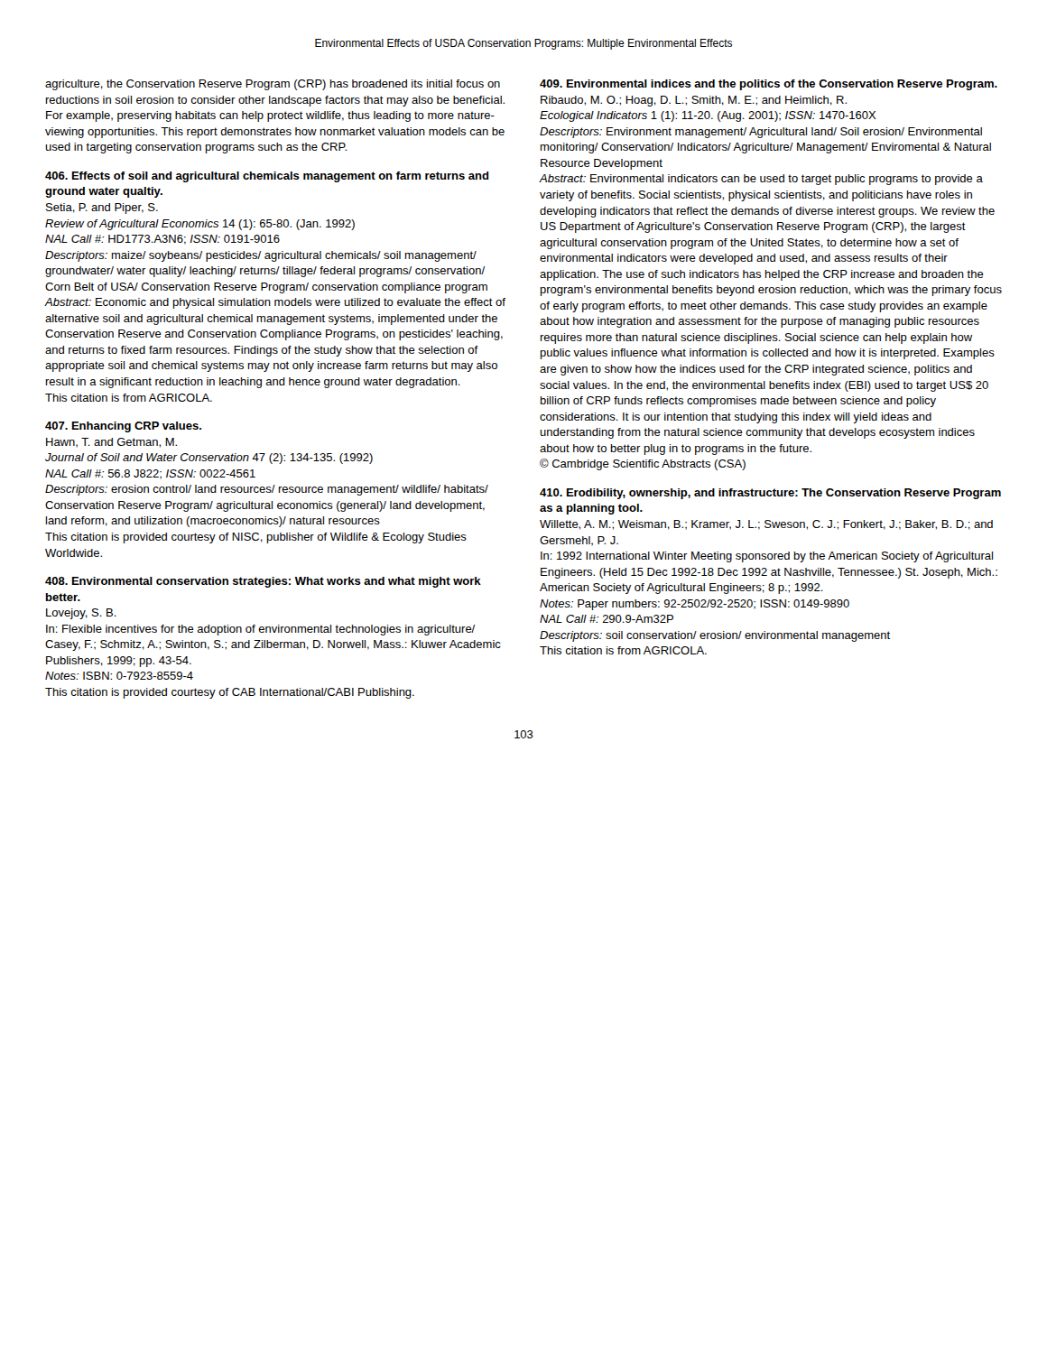Environmental Effects of USDA Conservation Programs: Multiple Environmental Effects
agriculture, the Conservation Reserve Program (CRP) has broadened its initial focus on reductions in soil erosion to consider other landscape factors that may also be beneficial. For example, preserving habitats can help protect wildlife, thus leading to more nature-viewing opportunities. This report demonstrates how nonmarket valuation models can be used in targeting conservation programs such as the CRP.
406. Effects of soil and agricultural chemicals management on farm returns and ground water qualtiy.
Setia, P. and Piper, S.
Review of Agricultural Economics 14 (1): 65-80. (Jan. 1992)
NAL Call #: HD1773.A3N6; ISSN: 0191-9016
Descriptors: maize/ soybeans/ pesticides/ agricultural chemicals/ soil management/ groundwater/ water quality/ leaching/ returns/ tillage/ federal programs/ conservation/ Corn Belt of USA/ Conservation Reserve Program/ conservation compliance program
Abstract: Economic and physical simulation models were utilized to evaluate the effect of alternative soil and agricultural chemical management systems, implemented under the Conservation Reserve and Conservation Compliance Programs, on pesticides' leaching, and returns to fixed farm resources. Findings of the study show that the selection of appropriate soil and chemical systems may not only increase farm returns but may also result in a significant reduction in leaching and hence ground water degradation.
This citation is from AGRICOLA.
407. Enhancing CRP values.
Hawn, T. and Getman, M.
Journal of Soil and Water Conservation 47 (2): 134-135. (1992)
NAL Call #: 56.8 J822; ISSN: 0022-4561
Descriptors: erosion control/ land resources/ resource management/ wildlife/ habitats/ Conservation Reserve Program/ agricultural economics (general)/ land development, land reform, and utilization (macroeconomics)/ natural resources
This citation is provided courtesy of NISC, publisher of Wildlife & Ecology Studies Worldwide.
408. Environmental conservation strategies: What works and what might work better.
Lovejoy, S. B.
In: Flexible incentives for the adoption of environmental technologies in agriculture/ Casey, F.; Schmitz, A.; Swinton, S.; and Zilberman, D. Norwell, Mass.: Kluwer Academic Publishers, 1999; pp. 43-54.
Notes: ISBN: 0-7923-8559-4
This citation is provided courtesy of CAB International/CABI Publishing.
409. Environmental indices and the politics of the Conservation Reserve Program.
Ribaudo, M. O.; Hoag, D. L.; Smith, M. E.; and Heimlich, R.
Ecological Indicators 1 (1): 11-20. (Aug. 2001); ISSN: 1470-160X
Descriptors: Environment management/ Agricultural land/ Soil erosion/ Environmental monitoring/ Conservation/ Indicators/ Agriculture/ Management/ Enviromental & Natural Resource Development
Abstract: Environmental indicators can be used to target public programs to provide a variety of benefits. Social scientists, physical scientists, and politicians have roles in developing indicators that reflect the demands of diverse interest groups. We review the US Department of Agriculture's Conservation Reserve Program (CRP), the largest agricultural conservation program of the United States, to determine how a set of environmental indicators were developed and used, and assess results of their application. The use of such indicators has helped the CRP increase and broaden the program's environmental benefits beyond erosion reduction, which was the primary focus of early program efforts, to meet other demands. This case study provides an example about how integration and assessment for the purpose of managing public resources requires more than natural science disciplines. Social science can help explain how public values influence what information is collected and how it is interpreted. Examples are given to show how the indices used for the CRP integrated science, politics and social values. In the end, the environmental benefits index (EBI) used to target US$ 20 billion of CRP funds reflects compromises made between science and policy considerations. It is our intention that studying this index will yield ideas and understanding from the natural science community that develops ecosystem indices about how to better plug in to programs in the future.
© Cambridge Scientific Abstracts (CSA)
410. Erodibility, ownership, and infrastructure: The Conservation Reserve Program as a planning tool.
Willette, A. M.; Weisman, B.; Kramer, J. L.; Sweson, C. J.; Fonkert, J.; Baker, B. D.; and Gersmehl, P. J.
In: 1992 International Winter Meeting sponsored by the American Society of Agricultural Engineers. (Held 15 Dec 1992-18 Dec 1992 at Nashville, Tennessee.) St. Joseph, Mich.: American Society of Agricultural Engineers; 8 p.; 1992.
Notes: Paper numbers: 92-2502/92-2520; ISSN: 0149-9890
NAL Call #: 290.9-Am32P
Descriptors: soil conservation/ erosion/ environmental management
This citation is from AGRICOLA.
103